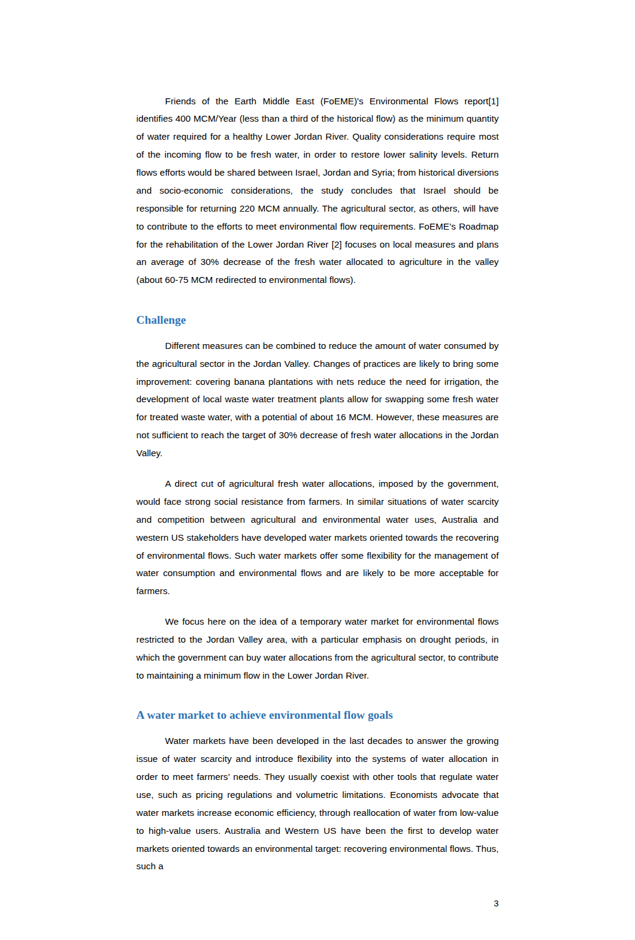Friends of the Earth Middle East (FoEME)'s Environmental Flows report[1] identifies 400 MCM/Year (less than a third of the historical flow) as the minimum quantity of water required for a healthy Lower Jordan River. Quality considerations require most of the incoming flow to be fresh water, in order to restore lower salinity levels. Return flows efforts would be shared between Israel, Jordan and Syria; from historical diversions and socio-economic considerations, the study concludes that Israel should be responsible for returning 220 MCM annually. The agricultural sector, as others, will have to contribute to the efforts to meet environmental flow requirements. FoEME’s Roadmap for the rehabilitation of the Lower Jordan River [2] focuses on local measures and plans an average of 30% decrease of the fresh water allocated to agriculture in the valley (about 60-75 MCM redirected to environmental flows).
Challenge
Different measures can be combined to reduce the amount of water consumed by the agricultural sector in the Jordan Valley. Changes of practices are likely to bring some improvement: covering banana plantations with nets reduce the need for irrigation, the development of local waste water treatment plants allow for swapping some fresh water for treated waste water, with a potential of about 16 MCM. However, these measures are not sufficient to reach the target of 30% decrease of fresh water allocations in the Jordan Valley.
A direct cut of agricultural fresh water allocations, imposed by the government, would face strong social resistance from farmers. In similar situations of water scarcity and competition between agricultural and environmental water uses, Australia and western US stakeholders have developed water markets oriented towards the recovering of environmental flows. Such water markets offer some flexibility for the management of water consumption and environmental flows and are likely to be more acceptable for farmers.
We focus here on the idea of a temporary water market for environmental flows restricted to the Jordan Valley area, with a particular emphasis on drought periods, in which the government can buy water allocations from the agricultural sector, to contribute to maintaining a minimum flow in the Lower Jordan River.
A water market to achieve environmental flow goals
Water markets have been developed in the last decades to answer the growing issue of water scarcity and introduce flexibility into the systems of water allocation in order to meet farmers’ needs. They usually coexist with other tools that regulate water use, such as pricing regulations and volumetric limitations. Economists advocate that water markets increase economic efficiency, through reallocation of water from low-value to high-value users. Australia and Western US have been the first to develop water markets oriented towards an environmental target: recovering environmental flows. Thus, such a
3